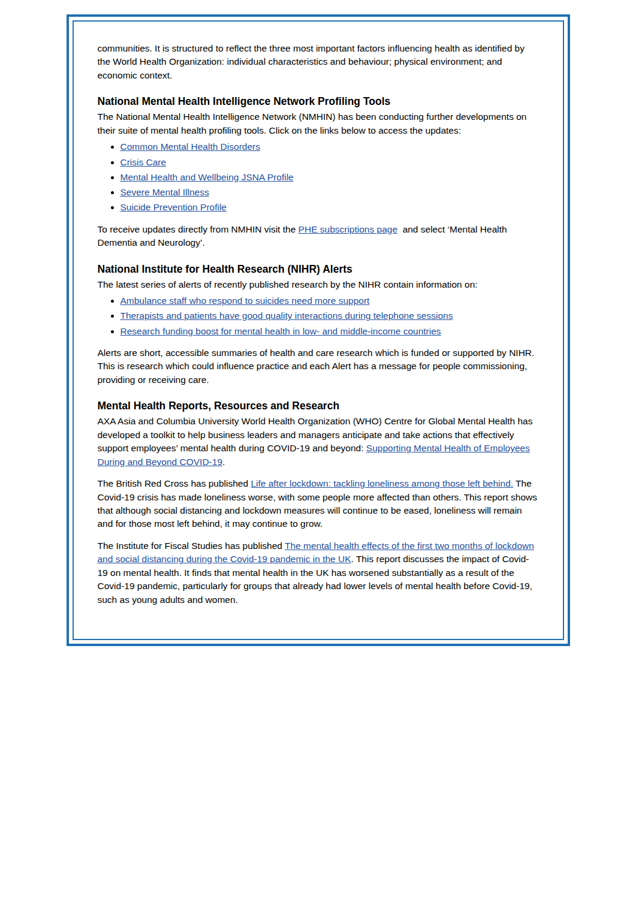communities. It is structured to reflect the three most important factors influencing health as identified by the World Health Organization: individual characteristics and behaviour; physical environment; and economic context.
National Mental Health Intelligence Network Profiling Tools
The National Mental Health Intelligence Network (NMHIN) has been conducting further developments on their suite of mental health profiling tools. Click on the links below to access the updates:
Common Mental Health Disorders
Crisis Care
Mental Health and Wellbeing JSNA Profile
Severe Mental Illness
Suicide Prevention Profile
To receive updates directly from NMHIN visit the PHE subscriptions page and select ‘Mental Health Dementia and Neurology’.
National Institute for Health Research (NIHR) Alerts
The latest series of alerts of recently published research by the NIHR contain information on:
Ambulance staff who respond to suicides need more support
Therapists and patients have good quality interactions during telephone sessions
Research funding boost for mental health in low- and middle-income countries
Alerts are short, accessible summaries of health and care research which is funded or supported by NIHR. This is research which could influence practice and each Alert has a message for people commissioning, providing or receiving care.
Mental Health Reports, Resources and Research
AXA Asia and Columbia University World Health Organization (WHO) Centre for Global Mental Health has developed a toolkit to help business leaders and managers anticipate and take actions that effectively support employees’ mental health during COVID-19 and beyond: Supporting Mental Health of Employees During and Beyond COVID-19.
The British Red Cross has published Life after lockdown: tackling loneliness among those left behind. The Covid-19 crisis has made loneliness worse, with some people more affected than others. This report shows that although social distancing and lockdown measures will continue to be eased, loneliness will remain and for those most left behind, it may continue to grow.
The Institute for Fiscal Studies has published The mental health effects of the first two months of lockdown and social distancing during the Covid-19 pandemic in the UK. This report discusses the impact of Covid-19 on mental health. It finds that mental health in the UK has worsened substantially as a result of the Covid-19 pandemic, particularly for groups that already had lower levels of mental health before Covid-19, such as young adults and women.